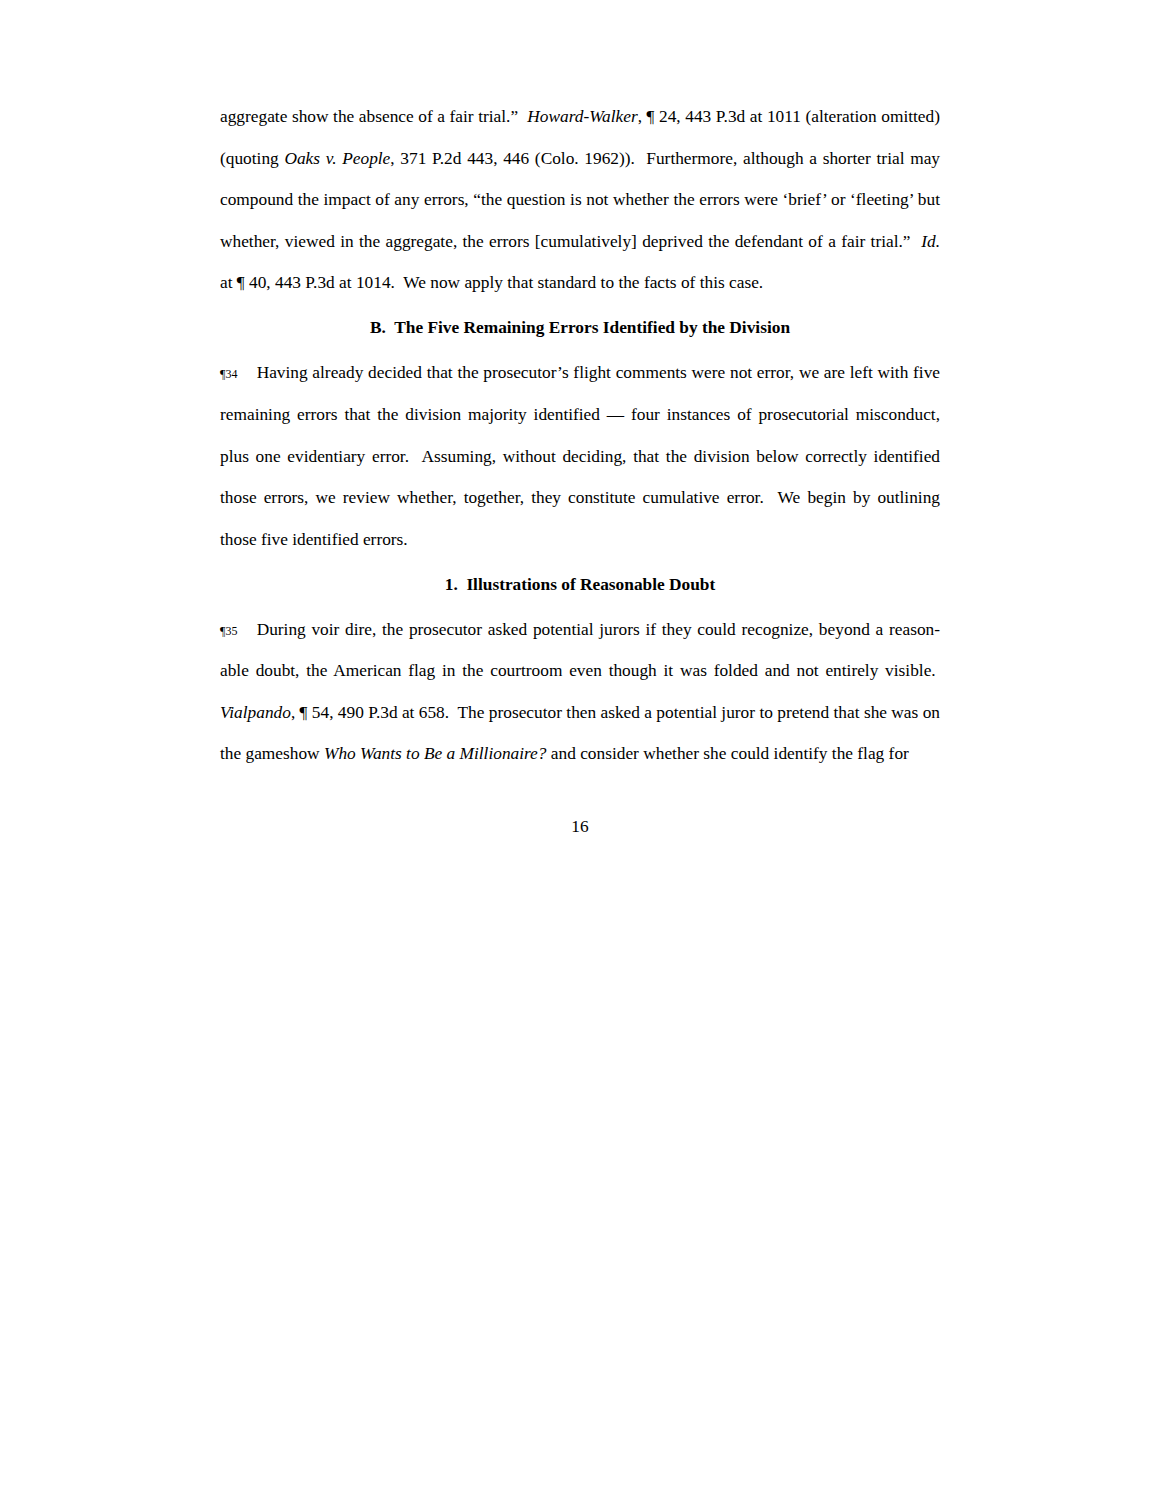aggregate show the absence of a fair trial.” Howard-Walker, ¶ 24, 443 P.3d at 1011 (alteration omitted) (quoting Oaks v. People, 371 P.2d 443, 446 (Colo. 1962)). Furthermore, although a shorter trial may compound the impact of any errors, “the question is not whether the errors were ‘brief’ or ‘fleeting’ but whether, viewed in the aggregate, the errors [cumulatively] deprived the defendant of a fair trial.” Id. at ¶ 40, 443 P.3d at 1014. We now apply that standard to the facts of this case.
B. The Five Remaining Errors Identified by the Division
¶34 Having already decided that the prosecutor’s flight comments were not error, we are left with five remaining errors that the division majority identified — four instances of prosecutorial misconduct, plus one evidentiary error. Assuming, without deciding, that the division below correctly identified those errors, we review whether, together, they constitute cumulative error. We begin by outlining those five identified errors.
1. Illustrations of Reasonable Doubt
¶35 During voir dire, the prosecutor asked potential jurors if they could recognize, beyond a reasonable doubt, the American flag in the courtroom even though it was folded and not entirely visible. Vialpando, ¶ 54, 490 P.3d at 658. The prosecutor then asked a potential juror to pretend that she was on the gameshow Who Wants to Be a Millionaire? and consider whether she could identify the flag for
16